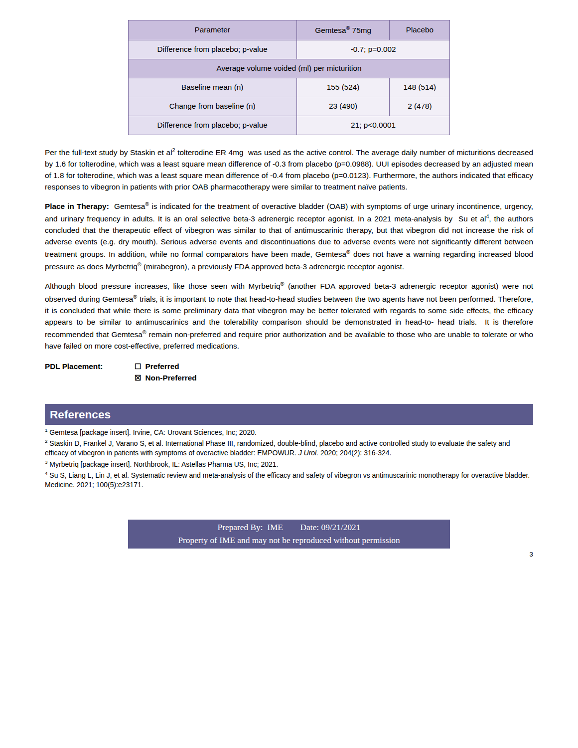| Parameter | Gemtesa ® 75mg | Placebo |
| --- | --- | --- |
| Difference from placebo; p-value | -0.7; p=0.002 |
| Average volume voided (ml) per micturition |
| Baseline mean (n) | 155 (524) | 148 (514) |
| Change from baseline (n) | 23 (490) | 2 (478) |
| Difference from placebo; p-value | 21; p<0.0001 |
Per the full-text study by Staskin et al2 tolterodine ER 4mg was used as the active control. The average daily number of micturitions decreased by 1.6 for tolterodine, which was a least square mean difference of -0.3 from placebo (p=0.0988). UUI episodes decreased by an adjusted mean of 1.8 for tolterodine, which was a least square mean difference of -0.4 from placebo (p=0.0123). Furthermore, the authors indicated that efficacy responses to vibegron in patients with prior OAB pharmacotherapy were similar to treatment naïve patients.
Place in Therapy: Gemtesa® is indicated for the treatment of overactive bladder (OAB) with symptoms of urge urinary incontinence, urgency, and urinary frequency in adults. It is an oral selective beta-3 adrenergic receptor agonist. In a 2021 meta-analysis by Su et al4, the authors concluded that the therapeutic effect of vibegron was similar to that of antimuscarinic therapy, but that vibegron did not increase the risk of adverse events (e.g. dry mouth). Serious adverse events and discontinuations due to adverse events were not significantly different between treatment groups. In addition, while no formal comparators have been made, Gemtesa® does not have a warning regarding increased blood pressure as does Myrbetriq® (mirabegron), a previously FDA approved beta-3 adrenergic receptor agonist.
Although blood pressure increases, like those seen with Myrbetriq® (another FDA approved beta-3 adrenergic receptor agonist) were not observed during Gemtesa® trials, it is important to note that head-to-head studies between the two agents have not been performed. Therefore, it is concluded that while there is some preliminary data that vibegron may be better tolerated with regards to some side effects, the efficacy appears to be similar to antimuscarinics and the tolerability comparison should be demonstrated in head-to- head trials. It is therefore recommended that Gemtesa® remain non-preferred and require prior authorization and be available to those who are unable to tolerate or who have failed on more cost-effective, preferred medications.
PDL Placement:
☐ Preferred
☒ Non-Preferred
References
1 Gemtesa [package insert]. Irvine, CA: Urovant Sciences, Inc; 2020.
2 Staskin D, Frankel J, Varano S, et al. International Phase III, randomized, double-blind, placebo and active controlled study to evaluate the safety and efficacy of vibegron in patients with symptoms of overactive bladder: EMPOWUR. J Urol. 2020; 204(2): 316-324.
3 Myrbetriq [package insert]. Northbrook, IL: Astellas Pharma US, Inc; 2021.
4 Su S, Liang L, Lin J, et al. Systematic review and meta-analysis of the efficacy and safety of vibegron vs antimuscarinic monotherapy for overactive bladder. Medicine. 2021; 100(5):e23171.
Prepared By: IME Date: 09/21/2021
Property of IME and may not be reproduced without permission
3